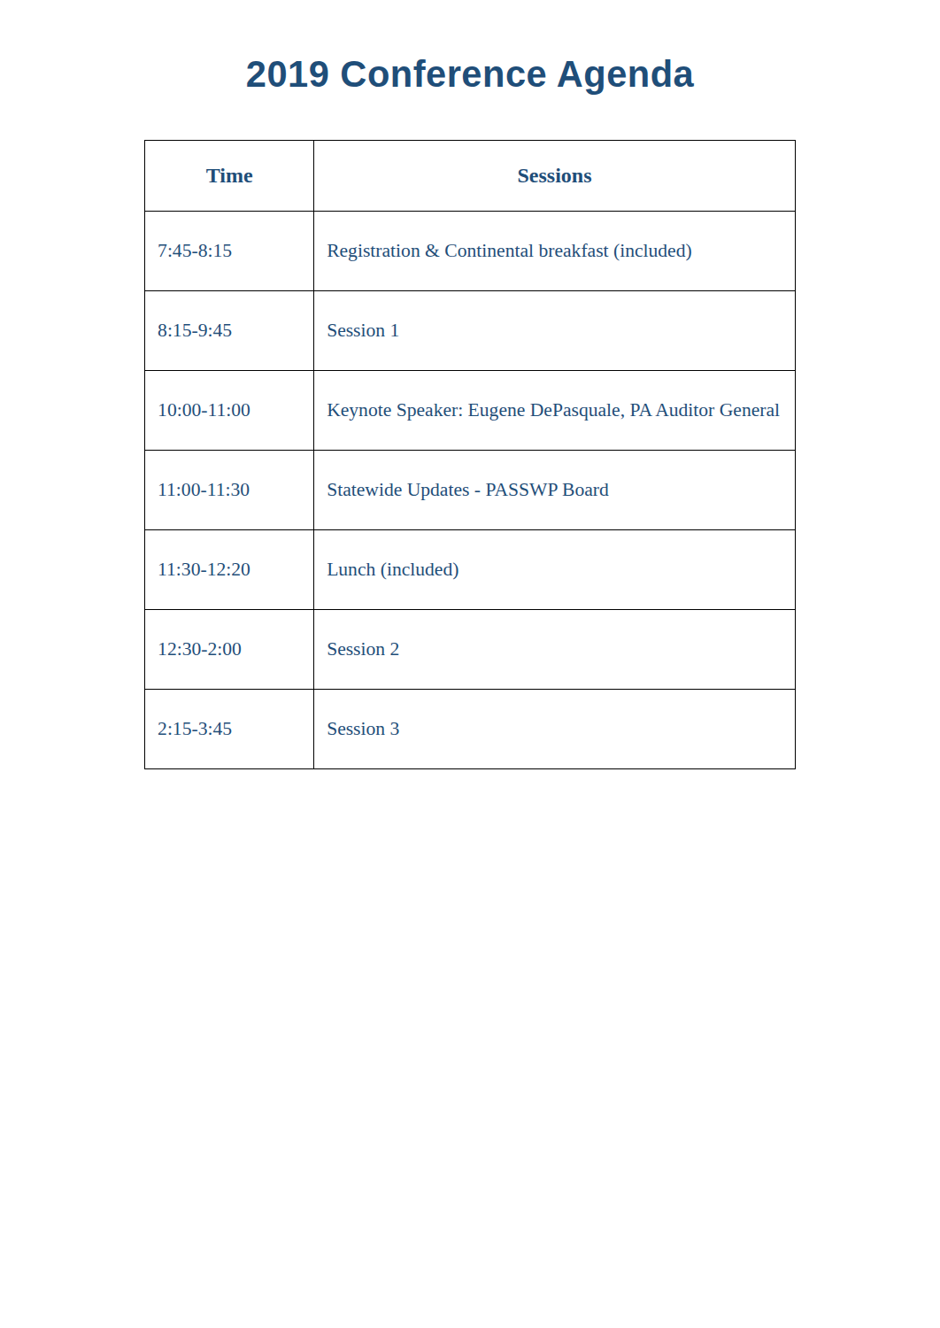2019 Conference Agenda
| Time | Sessions |
| --- | --- |
| 7:45-8:15 | Registration & Continental breakfast (included) |
| 8:15-9:45 | Session 1 |
| 10:00-11:00 | Keynote Speaker: Eugene DePasquale, PA Auditor General |
| 11:00-11:30 | Statewide Updates - PASSWP Board |
| 11:30-12:20 | Lunch (included) |
| 12:30-2:00 | Session 2 |
| 2:15-3:45 | Session 3 |